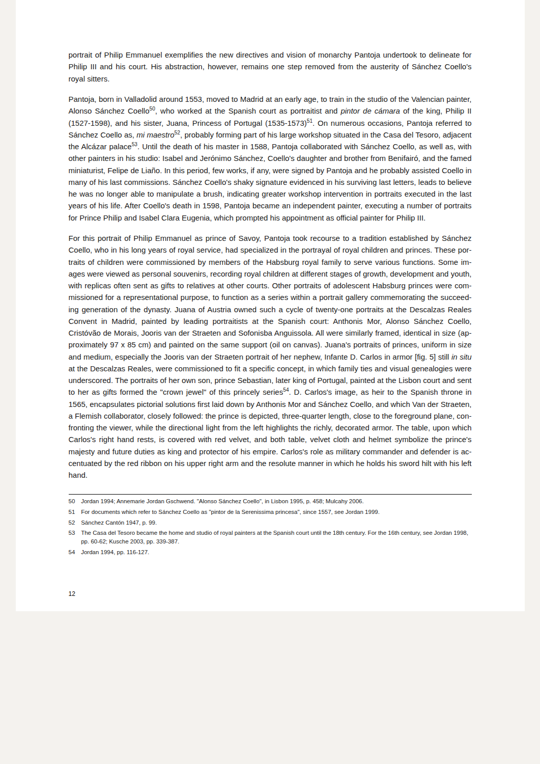portrait of Philip Emmanuel exemplifies the new directives and vision of monarchy Pantoja undertook to delineate for Philip III and his court. His abstraction, however, remains one step removed from the austerity of Sánchez Coello's royal sitters.
Pantoja, born in Valladolid around 1553, moved to Madrid at an early age, to train in the studio of the Valencian painter, Alonso Sánchez Coello50, who worked at the Spanish court as portraitist and pintor de cámara of the king, Philip II (1527-1598), and his sister, Juana, Princess of Portugal (1535-1573)51. On numerous occasions, Pantoja referred to Sánchez Coello as, mi maestro52, probably forming part of his large workshop situated in the Casa del Tesoro, adjacent the Alcázar palace53. Until the death of his master in 1588, Pantoja collaborated with Sánchez Coello, as well as, with other painters in his studio: Isabel and Jerónimo Sánchez, Coello's daughter and brother from Benifairó, and the famed miniaturist, Felipe de Liaño. In this period, few works, if any, were signed by Pantoja and he probably assisted Coello in many of his last commissions. Sánchez Coello's shaky signature evidenced in his surviving last letters, leads to believe he was no longer able to manipulate a brush, indicating greater workshop intervention in portraits executed in the last years of his life. After Coello's death in 1598, Pantoja became an independent painter, executing a number of portraits for Prince Philip and Isabel Clara Eugenia, which prompted his appointment as official painter for Philip III.
For this portrait of Philip Emmanuel as prince of Savoy, Pantoja took recourse to a tradition established by Sánchez Coello, who in his long years of royal service, had specialized in the portrayal of royal children and princes. These portraits of children were commissioned by members of the Habsburg royal family to serve various functions. Some images were viewed as personal souvenirs, recording royal children at different stages of growth, development and youth, with replicas often sent as gifts to relatives at other courts. Other portraits of adolescent Habsburg princes were commissioned for a representational purpose, to function as a series within a portrait gallery commemorating the succeeding generation of the dynasty. Juana of Austria owned such a cycle of twenty-one portraits at the Descalzas Reales Convent in Madrid, painted by leading portraitists at the Spanish court: Anthonis Mor, Alonso Sánchez Coello, Cristóvão de Morais, Jooris van der Straeten and Sofonisba Anguissola. All were similarly framed, identical in size (approximately 97 x 85 cm) and painted on the same support (oil on canvas). Juana's portraits of princes, uniform in size and medium, especially the Jooris van der Straeten portrait of her nephew, Infante D. Carlos in armor [fig. 5] still in situ at the Descalzas Reales, were commissioned to fit a specific concept, in which family ties and visual genealogies were underscored. The portraits of her own son, prince Sebastian, later king of Portugal, painted at the Lisbon court and sent to her as gifts formed the "crown jewel" of this princely series54. D. Carlos's image, as heir to the Spanish throne in 1565, encapsulates pictorial solutions first laid down by Anthonis Mor and Sánchez Coello, and which Van der Straeten, a Flemish collaborator, closely followed: the prince is depicted, three-quarter length, close to the foreground plane, confronting the viewer, while the directional light from the left highlights the richly, decorated armor. The table, upon which Carlos's right hand rests, is covered with red velvet, and both table, velvet cloth and helmet symbolize the prince's majesty and future duties as king and protector of his empire. Carlos's role as military commander and defender is accentuated by the red ribbon on his upper right arm and the resolute manner in which he holds his sword hilt with his left hand.
Jordan 1994; Annemarie Jordan Gschwend. "Alonso Sánchez Coello", in Lisbon 1995, p. 458; Mulcahy 2006.
For documents which refer to Sánchez Coello as "pintor de la Serenissima princesa", since 1557, see Jordan 1999.
Sánchez Cantón 1947, p. 99.
The Casa del Tesoro became the home and studio of royal painters at the Spanish court until the 18th century. For the 16th century, see Jordan 1998, pp. 60-62; Kusche 2003, pp. 339-387.
Jordan 1994, pp. 116-127.
12